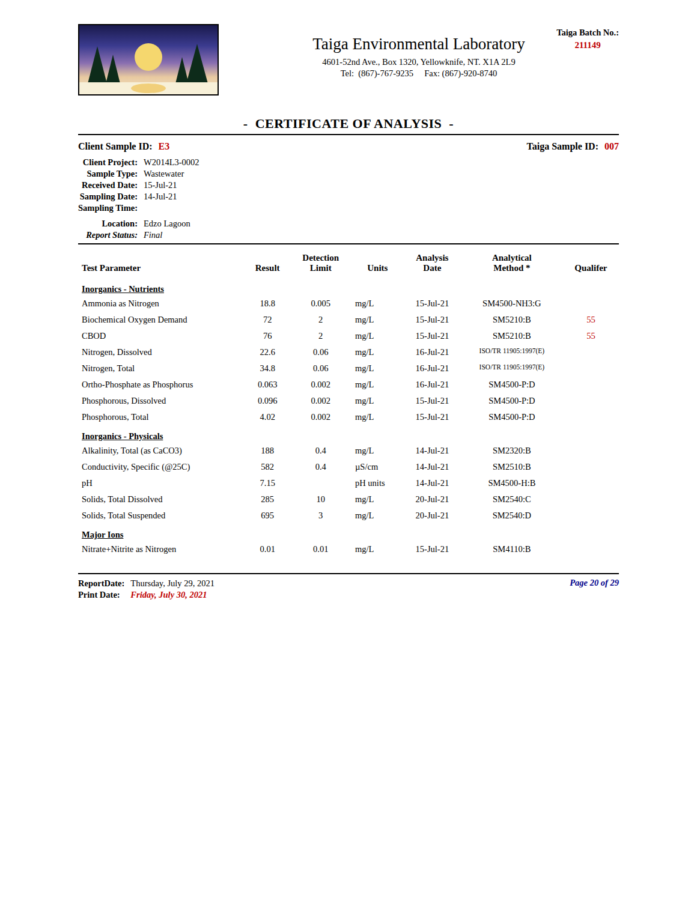Taiga Environmental Laboratory
4601-52nd Ave., Box 1320, Yellowknife, NT. X1A 2L9
Tel: (867)-767-9235 Fax: (867)-920-8740
Taiga Batch No.:
211149
- CERTIFICATE OF ANALYSIS -
Client Sample ID: E3
Taiga Sample ID: 007
| Client Project: | W2014L3-0002 |
| Sample Type: | Wastewater |
| Received Date: | 15-Jul-21 |
| Sampling Date: | 14-Jul-21 |
| Sampling Time: | |
| Location: | Edzo Lagoon |
| Report Status: | Final |
| Test Parameter | Result | Detection Limit | Units | Analysis Date | Analytical Method * | Qualifer |
| --- | --- | --- | --- | --- | --- | --- |
| Inorganics - Nutrients |
| Ammonia as Nitrogen | 18.8 | 0.005 | mg/L | 15-Jul-21 | SM4500-NH3:G | |
| Biochemical Oxygen Demand | 72 | 2 | mg/L | 15-Jul-21 | SM5210:B | 55 |
| CBOD | 76 | 2 | mg/L | 15-Jul-21 | SM5210:B | 55 |
| Nitrogen, Dissolved | 22.6 | 0.06 | mg/L | 16-Jul-21 | ISO/TR 11905:1997(E) | |
| Nitrogen, Total | 34.8 | 0.06 | mg/L | 16-Jul-21 | ISO/TR 11905:1997(E) | |
| Ortho-Phosphate as Phosphorus | 0.063 | 0.002 | mg/L | 16-Jul-21 | SM4500-P:D | |
| Phosphorous, Dissolved | 0.096 | 0.002 | mg/L | 15-Jul-21 | SM4500-P:D | |
| Phosphorous, Total | 4.02 | 0.002 | mg/L | 15-Jul-21 | SM4500-P:D | |
| Inorganics - Physicals |
| Alkalinity, Total (as CaCO3) | 188 | 0.4 | mg/L | 14-Jul-21 | SM2320:B | |
| Conductivity, Specific (@25C) | 582 | 0.4 | µS/cm | 14-Jul-21 | SM2510:B | |
| pH | 7.15 | | pH units | 14-Jul-21 | SM4500-H:B | |
| Solids, Total Dissolved | 285 | 10 | mg/L | 20-Jul-21 | SM2540:C | |
| Solids, Total Suspended | 695 | 3 | mg/L | 20-Jul-21 | SM2540:D | |
| Major Ions |
| Nitrate+Nitrite as Nitrogen | 0.01 | 0.01 | mg/L | 15-Jul-21 | SM4110:B | |
| ReportDate: | Thursday, July 29, 2021 |
| Print Date: | Friday, July 30, 2021 |
Page 20 of 29